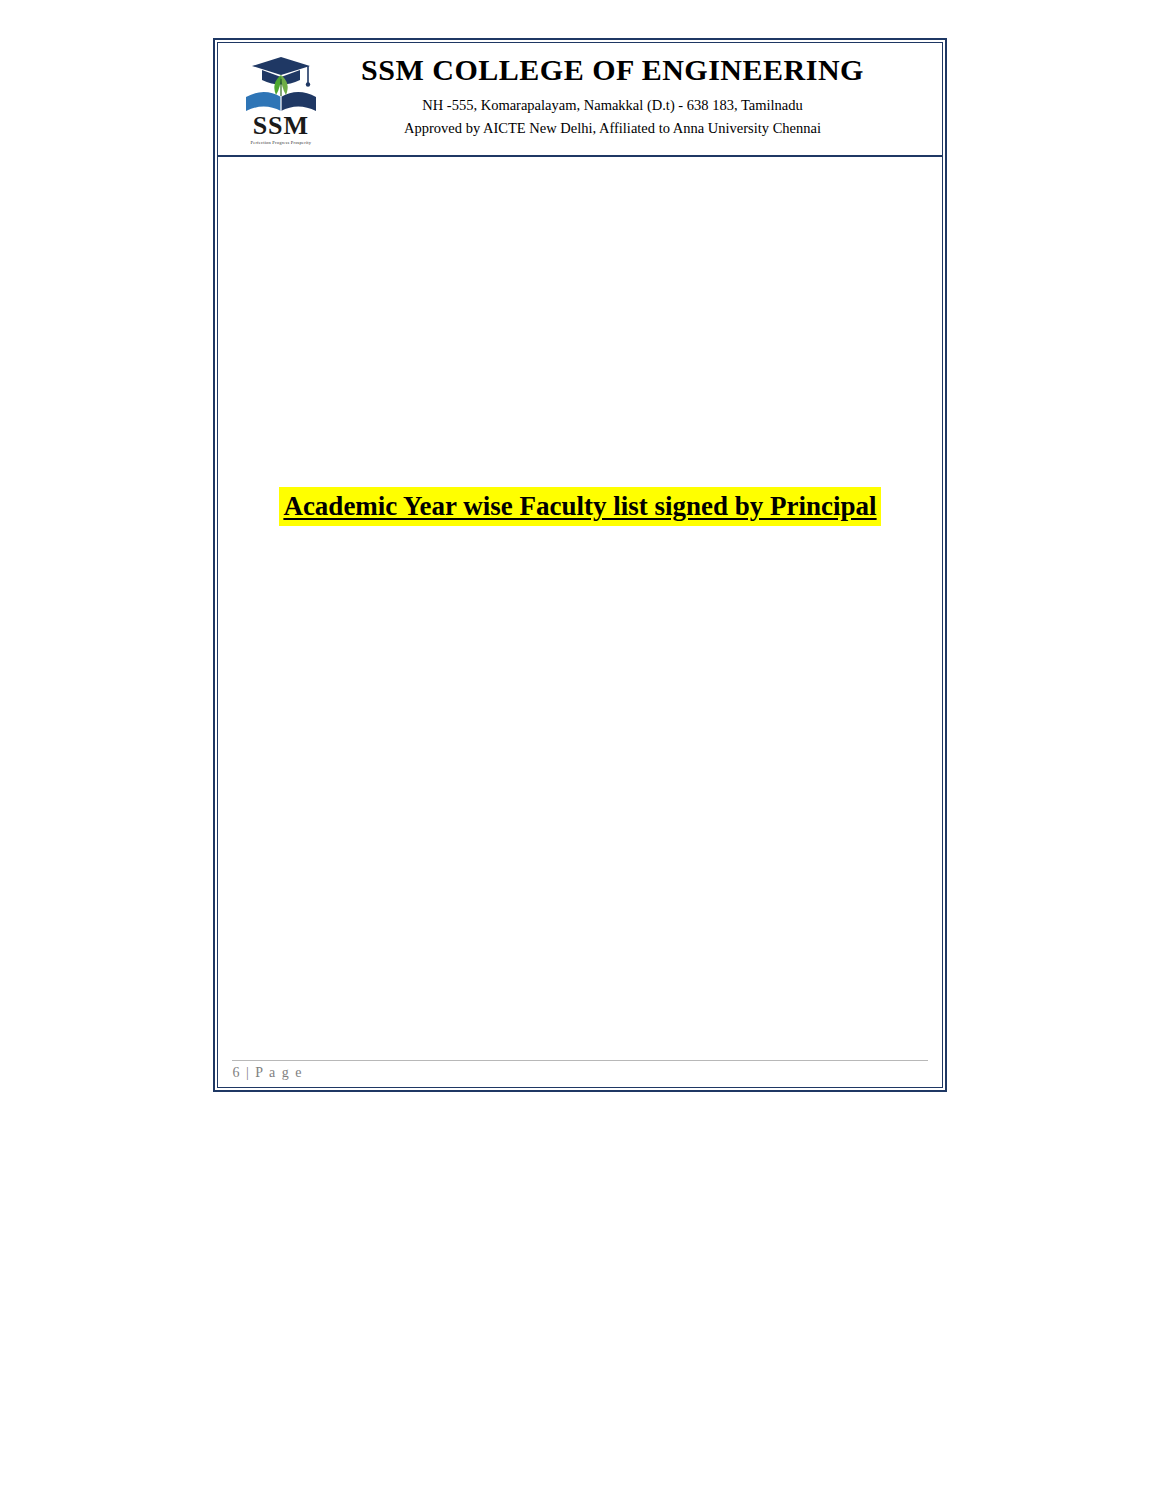SSM
Perfection Progress Prosperity
SSM COLLEGE OF ENGINEERING
NH -555, Komarapalayam, Namakkal (D.t) - 638 183, Tamilnadu
Approved by AICTE New Delhi, Affiliated to Anna University Chennai
Academic Year wise Faculty list signed by Principal
6 | P a g e